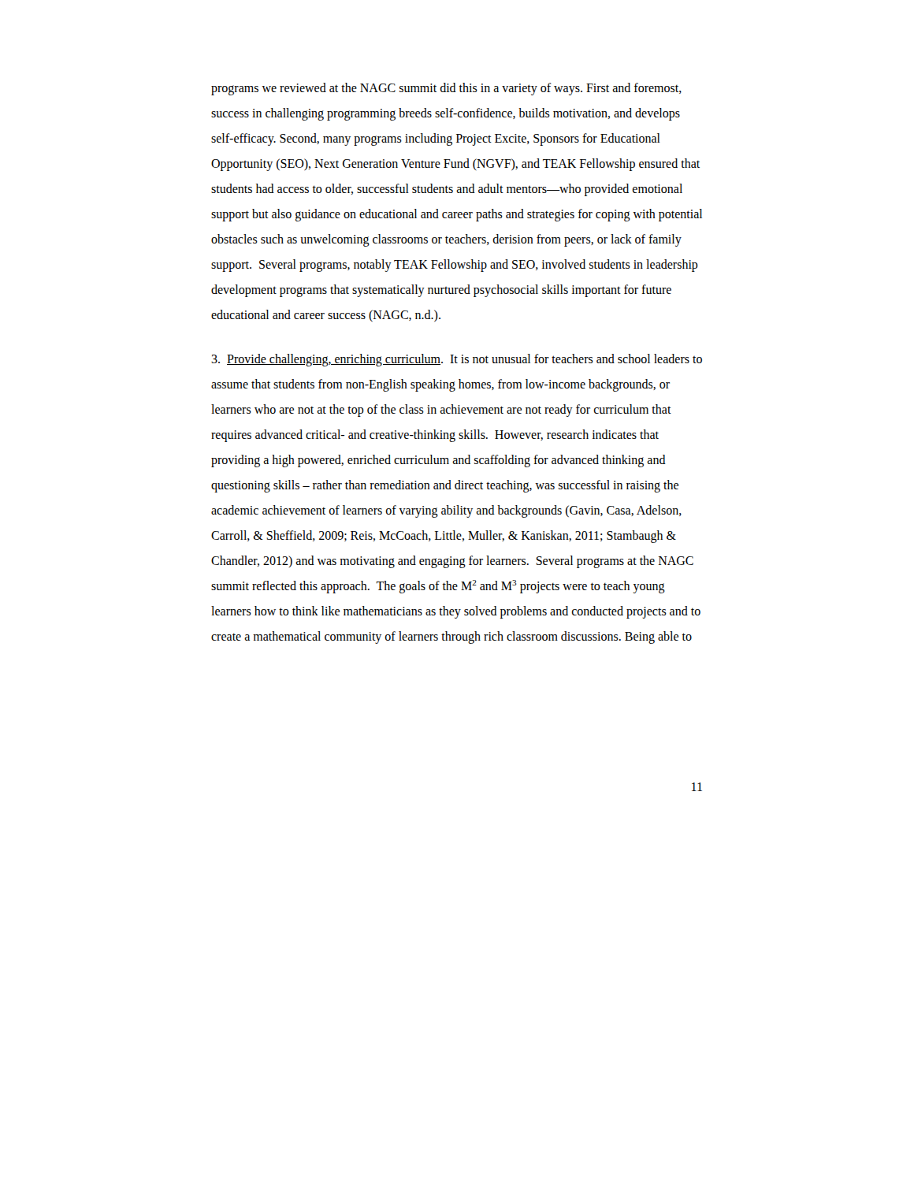programs we reviewed at the NAGC summit did this in a variety of ways. First and foremost, success in challenging programming breeds self-confidence, builds motivation, and develops self-efficacy. Second, many programs including Project Excite, Sponsors for Educational Opportunity (SEO), Next Generation Venture Fund (NGVF), and TEAK Fellowship ensured that students had access to older, successful students and adult mentors—who provided emotional support but also guidance on educational and career paths and strategies for coping with potential obstacles such as unwelcoming classrooms or teachers, derision from peers, or lack of family support. Several programs, notably TEAK Fellowship and SEO, involved students in leadership development programs that systematically nurtured psychosocial skills important for future educational and career success (NAGC, n.d.).
3. Provide challenging, enriching curriculum. It is not unusual for teachers and school leaders to assume that students from non-English speaking homes, from low-income backgrounds, or learners who are not at the top of the class in achievement are not ready for curriculum that requires advanced critical- and creative-thinking skills. However, research indicates that providing a high powered, enriched curriculum and scaffolding for advanced thinking and questioning skills – rather than remediation and direct teaching, was successful in raising the academic achievement of learners of varying ability and backgrounds (Gavin, Casa, Adelson, Carroll, & Sheffield, 2009; Reis, McCoach, Little, Muller, & Kaniskan, 2011; Stambaugh & Chandler, 2012) and was motivating and engaging for learners. Several programs at the NAGC summit reflected this approach. The goals of the M2 and M3 projects were to teach young learners how to think like mathematicians as they solved problems and conducted projects and to create a mathematical community of learners through rich classroom discussions. Being able to
11